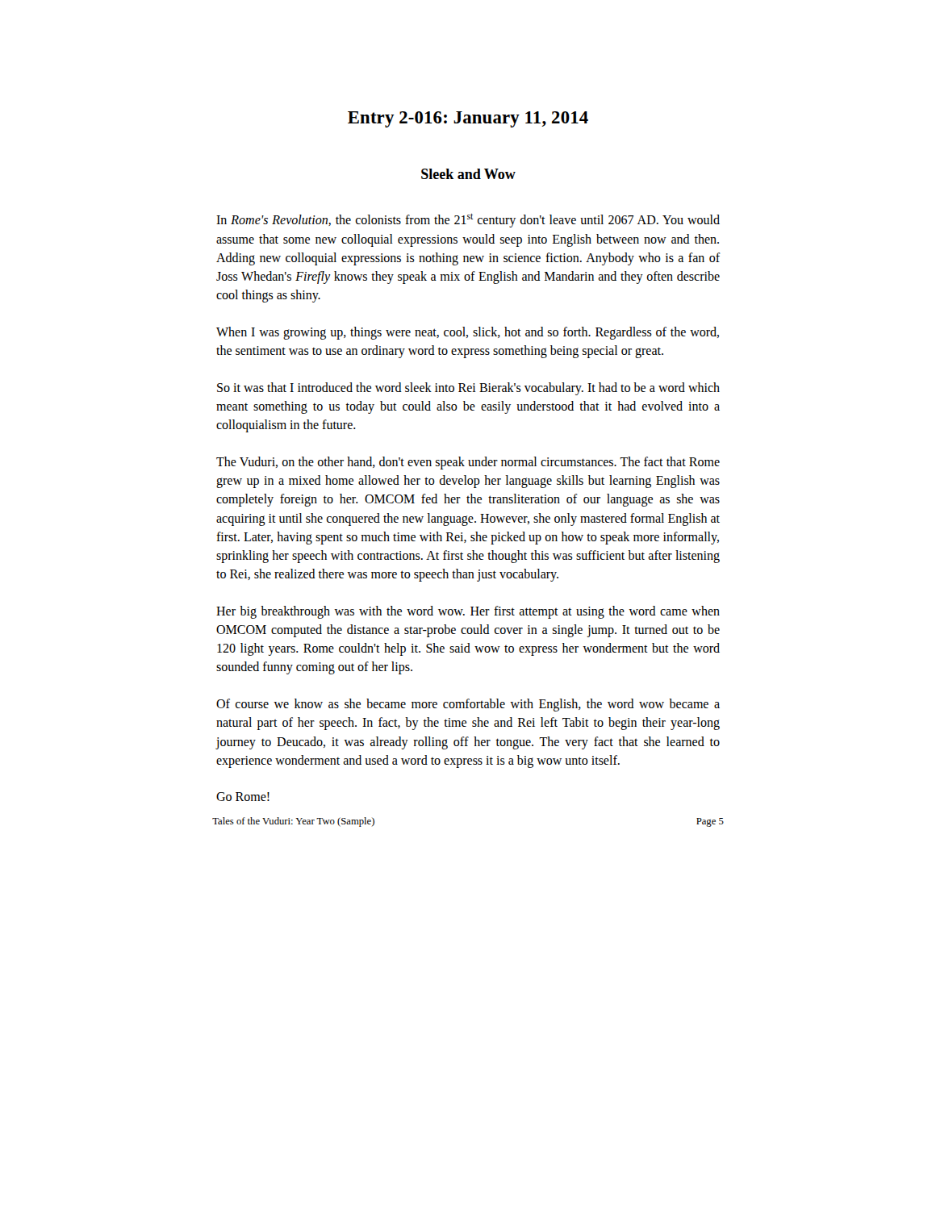Entry 2-016: January 11, 2014
Sleek and Wow
In Rome's Revolution, the colonists from the 21st century don't leave until 2067 AD. You would assume that some new colloquial expressions would seep into English between now and then. Adding new colloquial expressions is nothing new in science fiction. Anybody who is a fan of Joss Whedan's Firefly knows they speak a mix of English and Mandarin and they often describe cool things as shiny.
When I was growing up, things were neat, cool, slick, hot and so forth. Regardless of the word, the sentiment was to use an ordinary word to express something being special or great.
So it was that I introduced the word sleek into Rei Bierak's vocabulary. It had to be a word which meant something to us today but could also be easily understood that it had evolved into a colloquialism in the future.
The Vuduri, on the other hand, don't even speak under normal circumstances. The fact that Rome grew up in a mixed home allowed her to develop her language skills but learning English was completely foreign to her. OMCOM fed her the transliteration of our language as she was acquiring it until she conquered the new language. However, she only mastered formal English at first. Later, having spent so much time with Rei, she picked up on how to speak more informally, sprinkling her speech with contractions. At first she thought this was sufficient but after listening to Rei, she realized there was more to speech than just vocabulary.
Her big breakthrough was with the word wow. Her first attempt at using the word came when OMCOM computed the distance a star-probe could cover in a single jump. It turned out to be 120 light years. Rome couldn't help it. She said wow to express her wonderment but the word sounded funny coming out of her lips.
Of course we know as she became more comfortable with English, the word wow became a natural part of her speech. In fact, by the time she and Rei left Tabit to begin their year-long journey to Deucado, it was already rolling off her tongue. The very fact that she learned to experience wonderment and used a word to express it is a big wow unto itself.
Go Rome!
Tales of the Vuduri: Year Two (Sample) Page 5